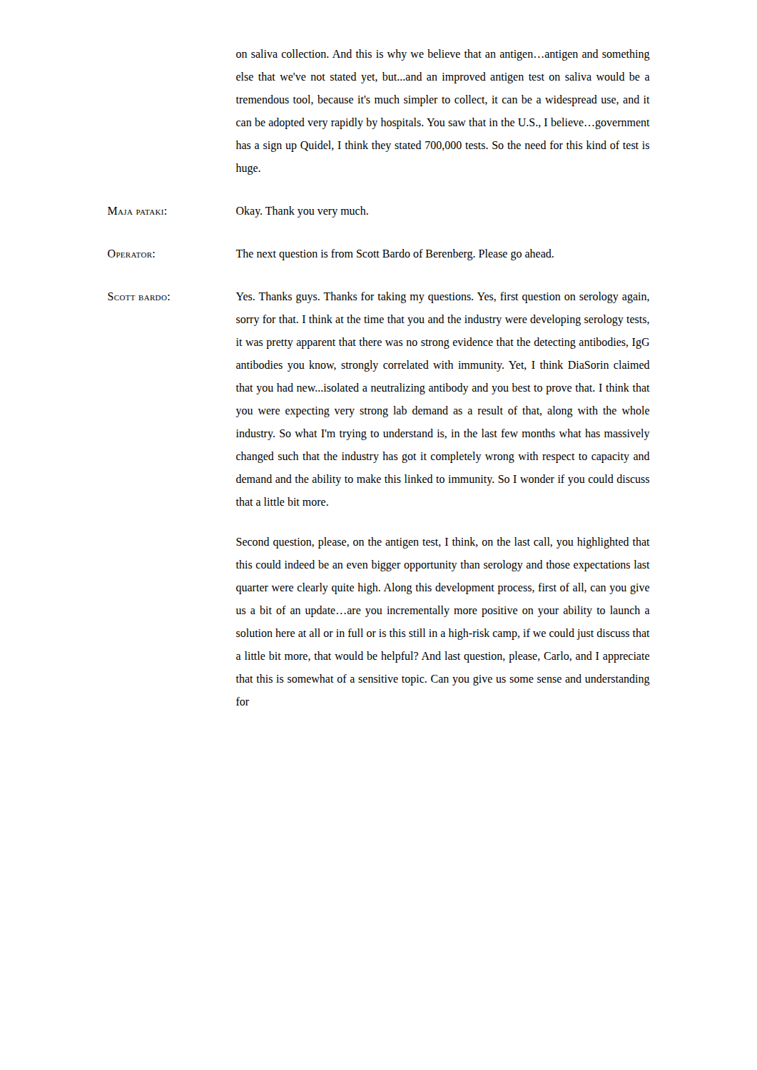on saliva collection. And this is why we believe that an antigen…antigen and something else that we've not stated yet, but...and an improved antigen test on saliva would be a tremendous tool, because it's much simpler to collect, it can be a widespread use, and it can be adopted very rapidly by hospitals. You saw that in the U.S., I believe…government has a sign up Quidel, I think they stated 700,000 tests. So the need for this kind of test is huge.
Maja Pataki:
Okay. Thank you very much.
Operator:
The next question is from Scott Bardo of Berenberg. Please go ahead.
Scott Bardo:
Yes. Thanks guys. Thanks for taking my questions. Yes, first question on serology again, sorry for that. I think at the time that you and the industry were developing serology tests, it was pretty apparent that there was no strong evidence that the detecting antibodies, IgG antibodies you know, strongly correlated with immunity. Yet, I think DiaSorin claimed that you had new...isolated a neutralizing antibody and you best to prove that. I think that you were expecting very strong lab demand as a result of that, along with the whole industry. So what I'm trying to understand is, in the last few months what has massively changed such that the industry has got it completely wrong with respect to capacity and demand and the ability to make this linked to immunity. So I wonder if you could discuss that a little bit more.
Second question, please, on the antigen test, I think, on the last call, you highlighted that this could indeed be an even bigger opportunity than serology and those expectations last quarter were clearly quite high. Along this development process, first of all, can you give us a bit of an update…are you incrementally more positive on your ability to launch a solution here at all or in full or is this still in a high-risk camp, if we could just discuss that a little bit more, that would be helpful? And last question, please, Carlo, and I appreciate that this is somewhat of a sensitive topic. Can you give us some sense and understanding for